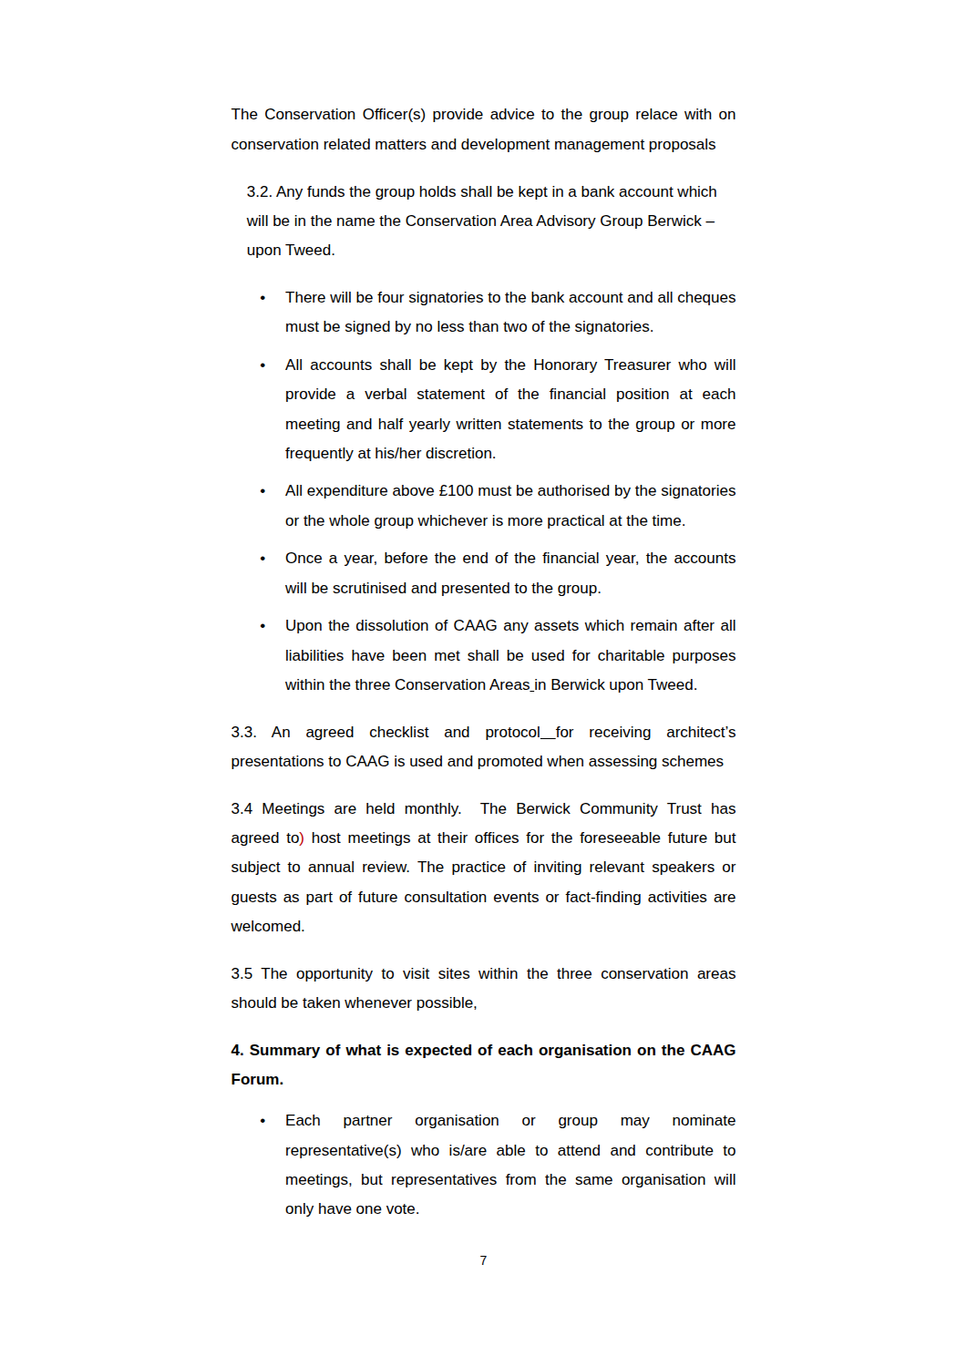The Conservation Officer(s) provide advice to the group relace with on conservation related matters and development management proposals
3.2. Any funds the group holds shall be kept in a bank account which will be in the name the Conservation Area Advisory Group Berwick – upon Tweed.
There will be four signatories to the bank account and all cheques must be signed by no less than two of the signatories.
All accounts shall be kept by the Honorary Treasurer who will provide a verbal statement of the financial position at each meeting and half yearly written statements to the group or more frequently at his/her discretion.
All expenditure above £100 must be authorised by the signatories or the whole group whichever is more practical at the time.
Once a year, before the end of the financial year, the accounts will be scrutinised and presented to the group.
Upon the dissolution of CAAG any assets which remain after all liabilities have been met shall be used for charitable purposes within the three Conservation Areas in Berwick upon Tweed.
3.3. An agreed checklist and protocol for receiving architect’s presentations to CAAG is used and promoted when assessing schemes
3.4 Meetings are held monthly. The Berwick Community Trust has agreed to) host meetings at their offices for the foreseeable future but subject to annual review. The practice of inviting relevant speakers or guests as part of future consultation events or fact-finding activities are welcomed.
3.5 The opportunity to visit sites within the three conservation areas should be taken whenever possible,
4. Summary of what is expected of each organisation on the CAAG Forum.
Each partner organisation or group may nominate representative(s) who is/are able to attend and contribute to meetings, but representatives from the same organisation will only have one vote.
7